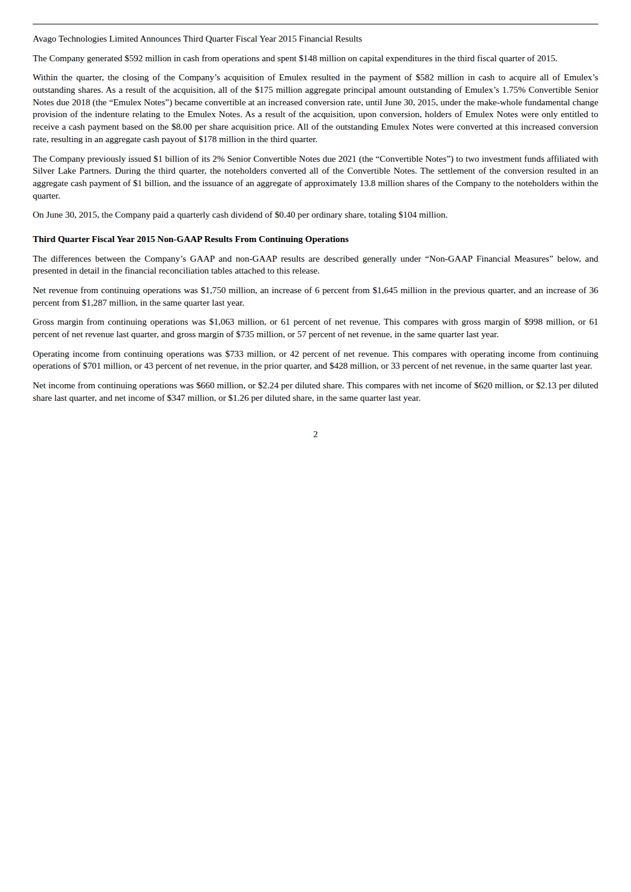Avago Technologies Limited Announces Third Quarter Fiscal Year 2015 Financial Results
The Company generated $592 million in cash from operations and spent $148 million on capital expenditures in the third fiscal quarter of 2015.
Within the quarter, the closing of the Company’s acquisition of Emulex resulted in the payment of $582 million in cash to acquire all of Emulex’s outstanding shares. As a result of the acquisition, all of the $175 million aggregate principal amount outstanding of Emulex’s 1.75% Convertible Senior Notes due 2018 (the “Emulex Notes”) became convertible at an increased conversion rate, until June 30, 2015, under the make-whole fundamental change provision of the indenture relating to the Emulex Notes. As a result of the acquisition, upon conversion, holders of Emulex Notes were only entitled to receive a cash payment based on the $8.00 per share acquisition price. All of the outstanding Emulex Notes were converted at this increased conversion rate, resulting in an aggregate cash payout of $178 million in the third quarter.
The Company previously issued $1 billion of its 2% Senior Convertible Notes due 2021 (the “Convertible Notes”) to two investment funds affiliated with Silver Lake Partners. During the third quarter, the noteholders converted all of the Convertible Notes. The settlement of the conversion resulted in an aggregate cash payment of $1 billion, and the issuance of an aggregate of approximately 13.8 million shares of the Company to the noteholders within the quarter.
On June 30, 2015, the Company paid a quarterly cash dividend of $0.40 per ordinary share, totaling $104 million.
Third Quarter Fiscal Year 2015 Non-GAAP Results From Continuing Operations
The differences between the Company’s GAAP and non-GAAP results are described generally under “Non-GAAP Financial Measures” below, and presented in detail in the financial reconciliation tables attached to this release.
Net revenue from continuing operations was $1,750 million, an increase of 6 percent from $1,645 million in the previous quarter, and an increase of 36 percent from $1,287 million, in the same quarter last year.
Gross margin from continuing operations was $1,063 million, or 61 percent of net revenue. This compares with gross margin of $998 million, or 61 percent of net revenue last quarter, and gross margin of $735 million, or 57 percent of net revenue, in the same quarter last year.
Operating income from continuing operations was $733 million, or 42 percent of net revenue. This compares with operating income from continuing operations of $701 million, or 43 percent of net revenue, in the prior quarter, and $428 million, or 33 percent of net revenue, in the same quarter last year.
Net income from continuing operations was $660 million, or $2.24 per diluted share. This compares with net income of $620 million, or $2.13 per diluted share last quarter, and net income of $347 million, or $1.26 per diluted share, in the same quarter last year.
2